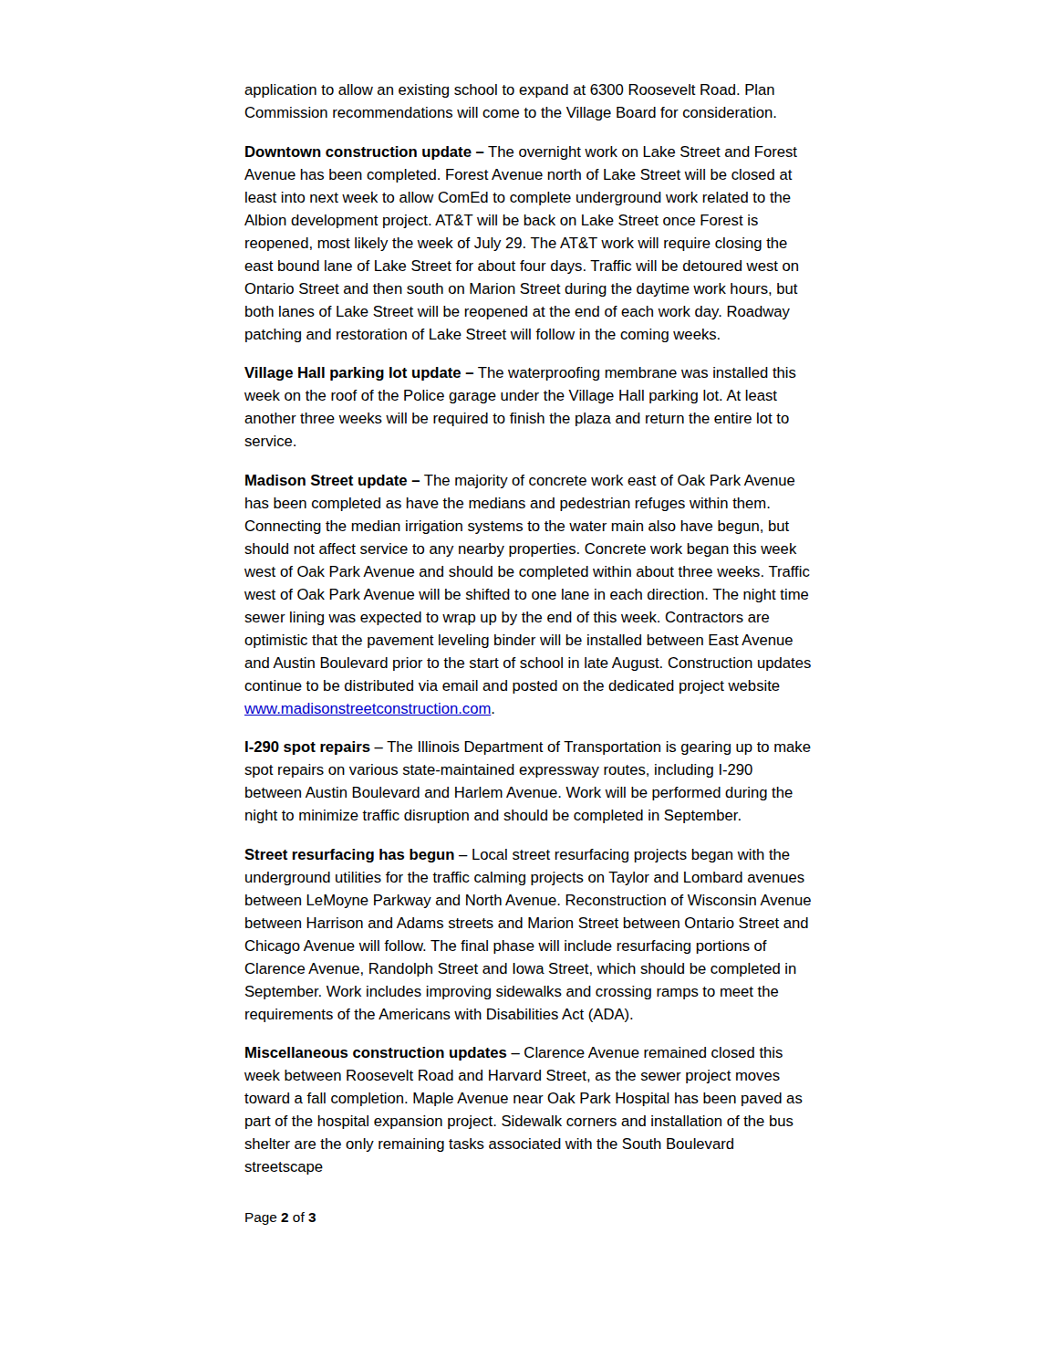application to allow an existing school to expand at 6300 Roosevelt Road. Plan Commission recommendations will come to the Village Board for consideration.
Downtown construction update – The overnight work on Lake Street and Forest Avenue has been completed. Forest Avenue north of Lake Street will be closed at least into next week to allow ComEd to complete underground work related to the Albion development project. AT&T will be back on Lake Street once Forest is reopened, most likely the week of July 29. The AT&T work will require closing the east bound lane of Lake Street for about four days. Traffic will be detoured west on Ontario Street and then south on Marion Street during the daytime work hours, but both lanes of Lake Street will be reopened at the end of each work day. Roadway patching and restoration of Lake Street will follow in the coming weeks.
Village Hall parking lot update – The waterproofing membrane was installed this week on the roof of the Police garage under the Village Hall parking lot. At least another three weeks will be required to finish the plaza and return the entire lot to service.
Madison Street update – The majority of concrete work east of Oak Park Avenue has been completed as have the medians and pedestrian refuges within them. Connecting the median irrigation systems to the water main also have begun, but should not affect service to any nearby properties. Concrete work began this week west of Oak Park Avenue and should be completed within about three weeks. Traffic west of Oak Park Avenue will be shifted to one lane in each direction. The night time sewer lining was expected to wrap up by the end of this week. Contractors are optimistic that the pavement leveling binder will be installed between East Avenue and Austin Boulevard prior to the start of school in late August. Construction updates continue to be distributed via email and posted on the dedicated project website www.madisonstreetconstruction.com.
I-290 spot repairs – The Illinois Department of Transportation is gearing up to make spot repairs on various state-maintained expressway routes, including I-290 between Austin Boulevard and Harlem Avenue. Work will be performed during the night to minimize traffic disruption and should be completed in September.
Street resurfacing has begun – Local street resurfacing projects began with the underground utilities for the traffic calming projects on Taylor and Lombard avenues between LeMoyne Parkway and North Avenue. Reconstruction of Wisconsin Avenue between Harrison and Adams streets and Marion Street between Ontario Street and Chicago Avenue will follow. The final phase will include resurfacing portions of Clarence Avenue, Randolph Street and Iowa Street, which should be completed in September. Work includes improving sidewalks and crossing ramps to meet the requirements of the Americans with Disabilities Act (ADA).
Miscellaneous construction updates – Clarence Avenue remained closed this week between Roosevelt Road and Harvard Street, as the sewer project moves toward a fall completion. Maple Avenue near Oak Park Hospital has been paved as part of the hospital expansion project. Sidewalk corners and installation of the bus shelter are the only remaining tasks associated with the South Boulevard streetscape
Page 2 of 3